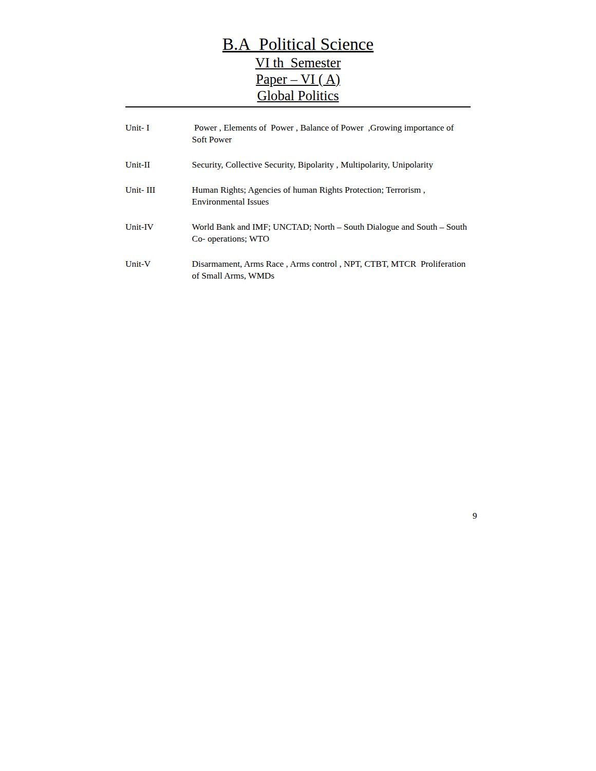B.A Political Science VI th Semester Paper – VI ( A) Global Politics
| Unit- I | Power , Elements of Power , Balance of Power ,Growing importance of Soft Power |
| Unit-II | Security, Collective Security, Bipolarity , Multipolarity, Unipolarity |
| Unit- III | Human Rights; Agencies of human Rights Protection; Terrorism , Environmental Issues |
| Unit-IV | World Bank and IMF; UNCTAD; North – South Dialogue and South – South Co- operations; WTO |
| Unit-V | Disarmament, Arms Race , Arms control , NPT, CTBT, MTCR Proliferation of Small Arms, WMDs |
9